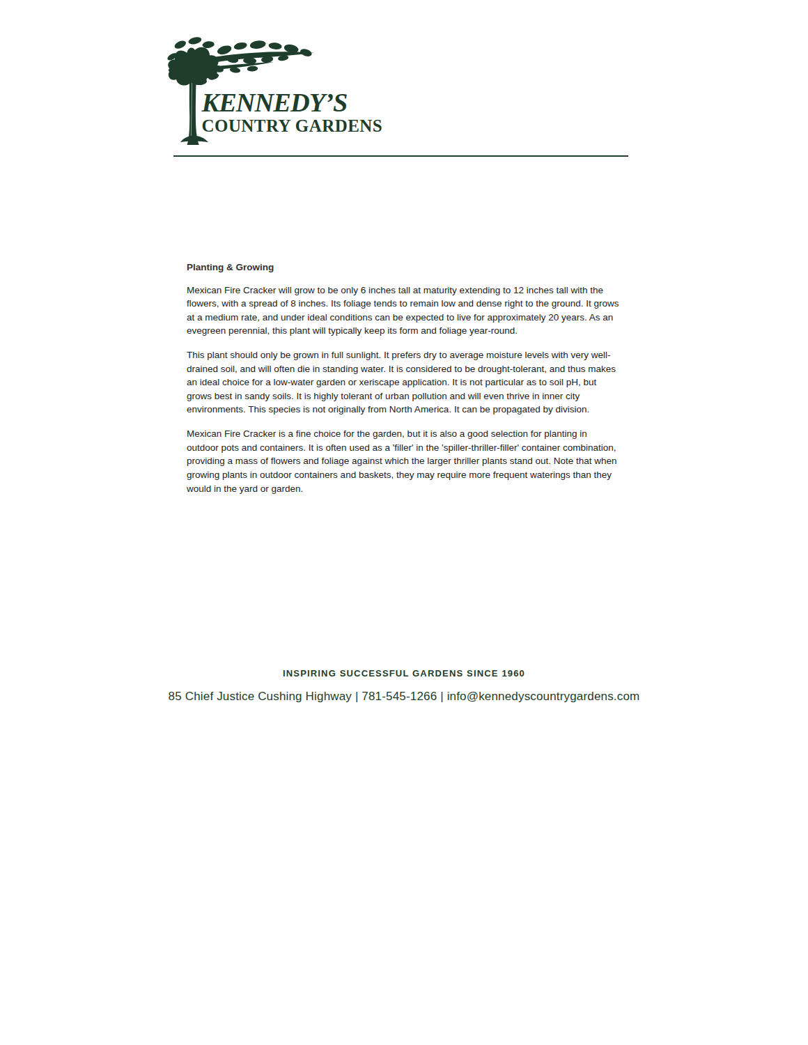KENNEDY’S COUNTRY GARDENS
Planting & Growing
Mexican Fire Cracker will grow to be only 6 inches tall at maturity extending to 12 inches tall with the flowers, with a spread of 8 inches. Its foliage tends to remain low and dense right to the ground. It grows at a medium rate, and under ideal conditions can be expected to live for approximately 20 years. As an evegreen perennial, this plant will typically keep its form and foliage year-round.
This plant should only be grown in full sunlight. It prefers dry to average moisture levels with very well-drained soil, and will often die in standing water. It is considered to be drought-tolerant, and thus makes an ideal choice for a low-water garden or xeriscape application. It is not particular as to soil pH, but grows best in sandy soils. It is highly tolerant of urban pollution and will even thrive in inner city environments. This species is not originally from North America. It can be propagated by division.
Mexican Fire Cracker is a fine choice for the garden, but it is also a good selection for planting in outdoor pots and containers. It is often used as a 'filler' in the 'spiller-thriller-filler' container combination, providing a mass of flowers and foliage against which the larger thriller plants stand out. Note that when growing plants in outdoor containers and baskets, they may require more frequent waterings than they would in the yard or garden.
INSPIRING SUCCESSFUL GARDENS SINCE 1960
85 Chief Justice Cushing Highway | 781-545-1266 | info@kennedyscountrygardens.com